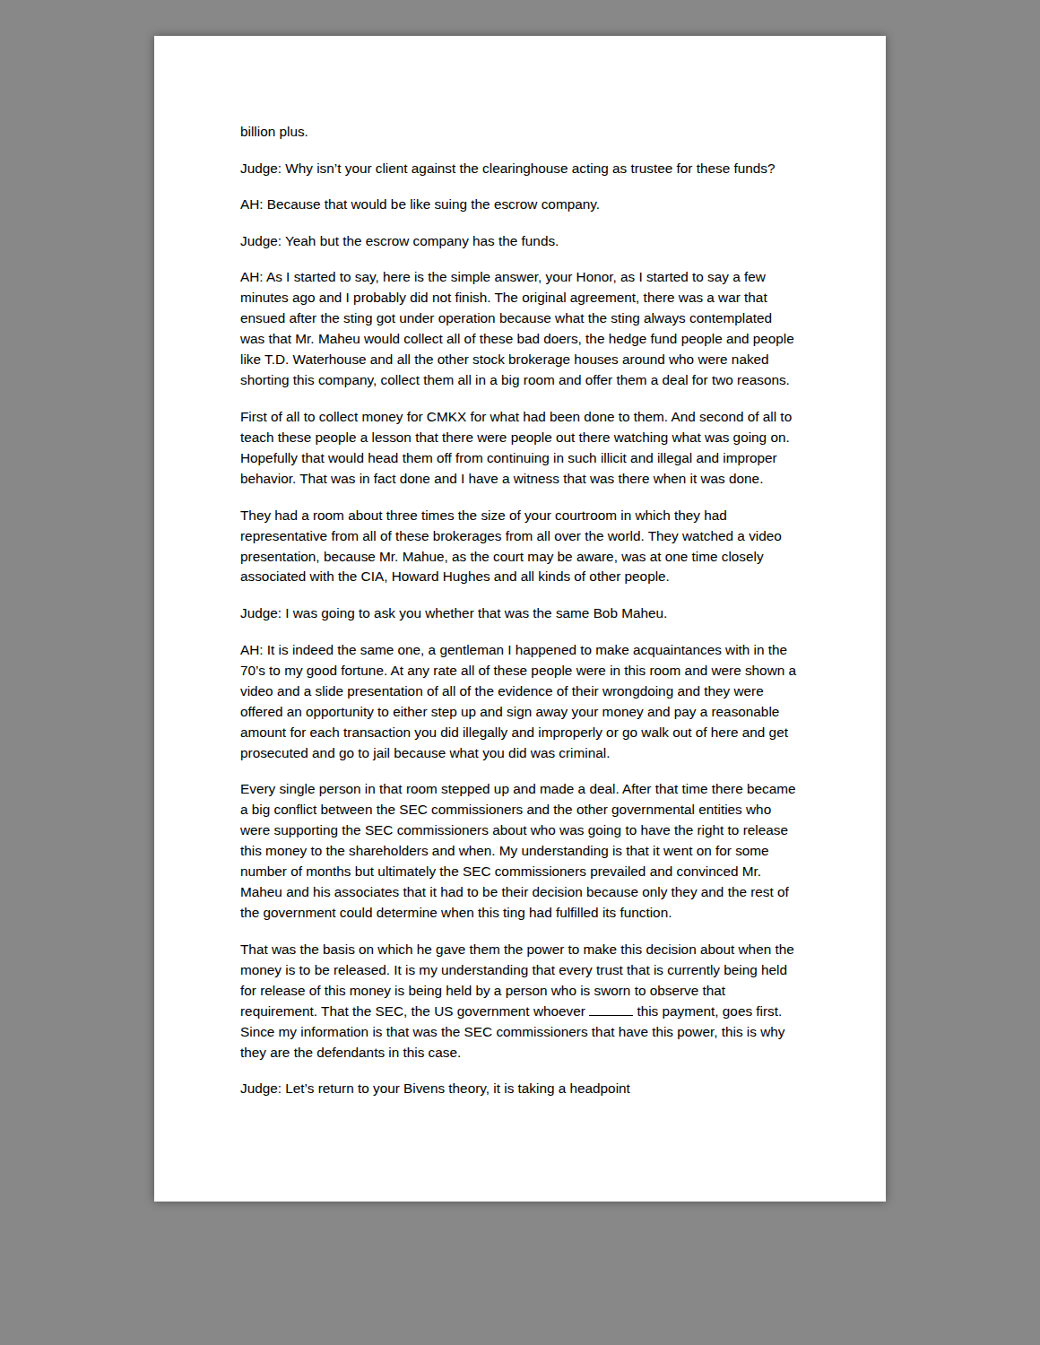billion plus.
Judge: Why isn’t your client against the clearinghouse acting as trustee for these funds?
AH: Because that would be like suing the escrow company.
Judge: Yeah but the escrow company has the funds.
AH: As I started to say, here is the simple answer, your Honor, as I started to say a few minutes ago and I probably did not finish. The original agreement, there was a war that ensued after the sting got under operation because what the sting always contemplated was that Mr. Maheu would collect all of these bad doers, the hedge fund people and people like T.D. Waterhouse and all the other stock brokerage houses around who were naked shorting this company, collect them all in a big room and offer them a deal for two reasons.
First of all to collect money for CMKX for what had been done to them. And second of all to teach these people a lesson that there were people out there watching what was going on. Hopefully that would head them off from continuing in such illicit and illegal and improper behavior. That was in fact done and I have a witness that was there when it was done.
They had a room about three times the size of your courtroom in which they had representative from all of these brokerages from all over the world. They watched a video presentation, because Mr. Mahue, as the court may be aware, was at one time closely associated with the CIA, Howard Hughes and all kinds of other people.
Judge: I was going to ask you whether that was the same Bob Maheu.
AH: It is indeed the same one, a gentleman I happened to make acquaintances with in the 70’s to my good fortune. At any rate all of these people were in this room and were shown a video and a slide presentation of all of the evidence of their wrongdoing and they were offered an opportunity to either step up and sign away your money and pay a reasonable amount for each transaction you did illegally and improperly or go walk out of here and get prosecuted and go to jail because what you did was criminal.
Every single person in that room stepped up and made a deal. After that time there became a big conflict between the SEC commissioners and the other governmental entities who were supporting the SEC commissioners about who was going to have the right to release this money to the shareholders and when. My understanding is that it went on for some number of months but ultimately the SEC commissioners prevailed and convinced Mr. Maheu and his associates that it had to be their decision because only they and the rest of the government could determine when this ting had fulfilled its function.
That was the basis on which he gave them the power to make this decision about when the money is to be released. It is my understanding that every trust that is currently being held for release of this money is being held by a person who is sworn to observe that requirement. That the SEC, the US government whoever this payment, goes first. Since my information is that was the SEC commissioners that have this power, this is why they are the defendants in this case.
Judge: Let’s return to your Bivens theory, it is taking a headpoint